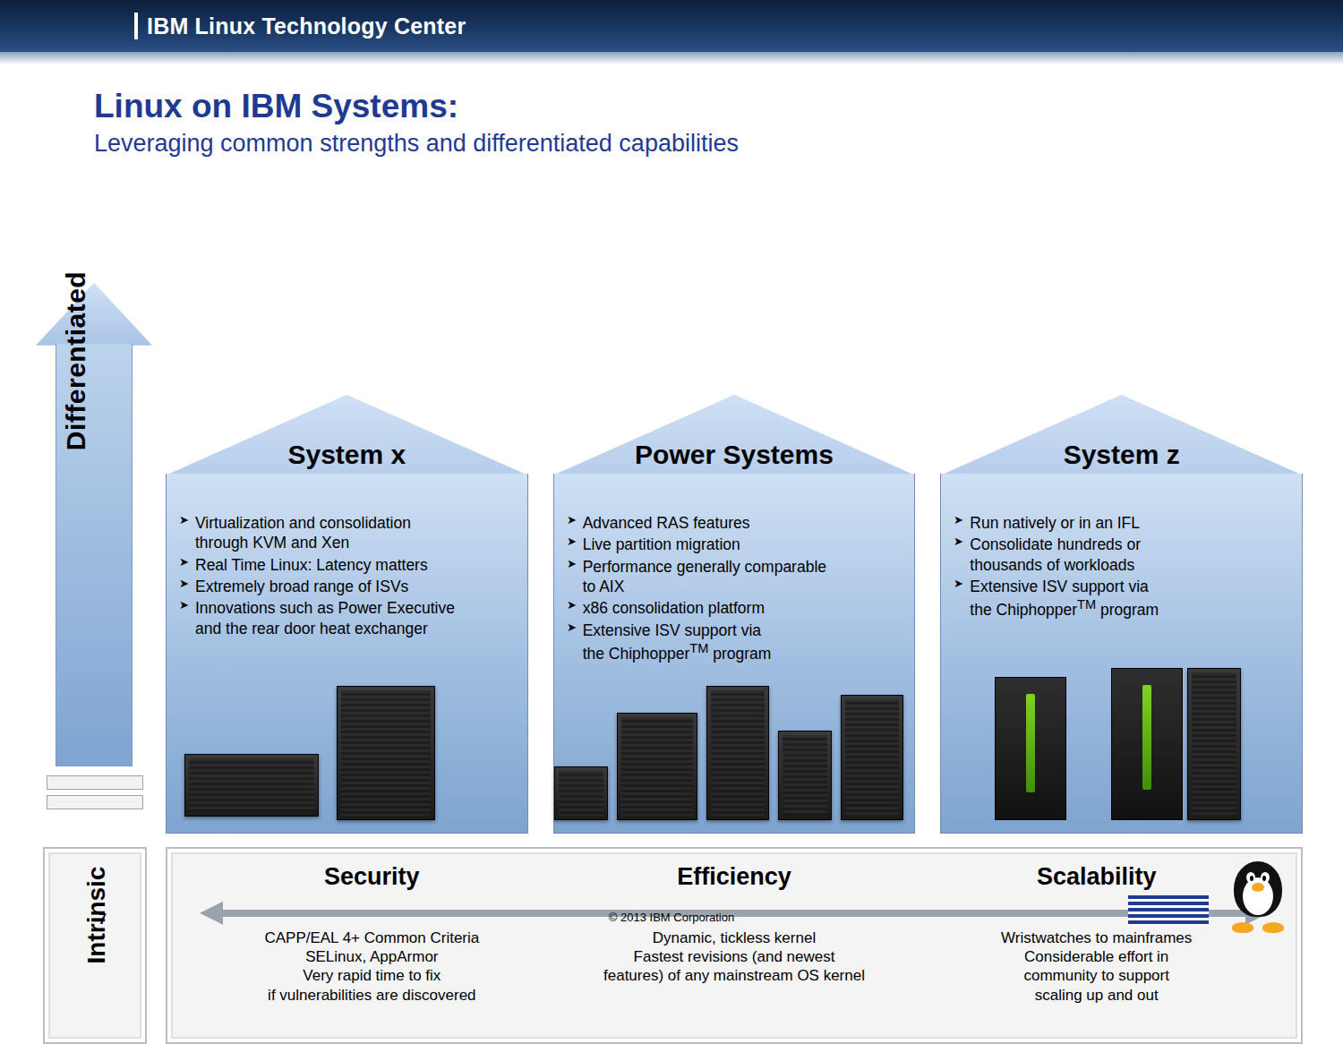IBM Linux Technology Center
Linux on IBM Systems:
Leveraging common strengths and differentiated capabilities
Differentiated
Intrinsic
System x
Virtualization and consolidationthrough KVM and Xen
Real Time Linux: Latency matters
Extremely broad range of ISVs
Innovations such as Power Executiveand the rear door heat exchanger
Power Systems
Advanced RAS features
Live partition migration
Performance generally comparableto AIX
x86 consolidation platform
Extensive ISV support viathe ChiphopperTM program
System z
Run natively or in an IFL
Consolidate hundreds orthousands of workloads
Extensive ISV support viathe ChiphopperTM program
Security
Efficiency
Scalability
CAPP/EAL 4+ Common Criteria
SELinux, AppArmor
Very rapid time to fix
if vulnerabilities are discovered
Dynamic, tickless kernel
Fastest revisions (and newest
features) of any mainstream OS kernel
Wristwatches to mainframes
Considerable effort in
community to support
scaling up and out
7
© 2013 IBM Corporation